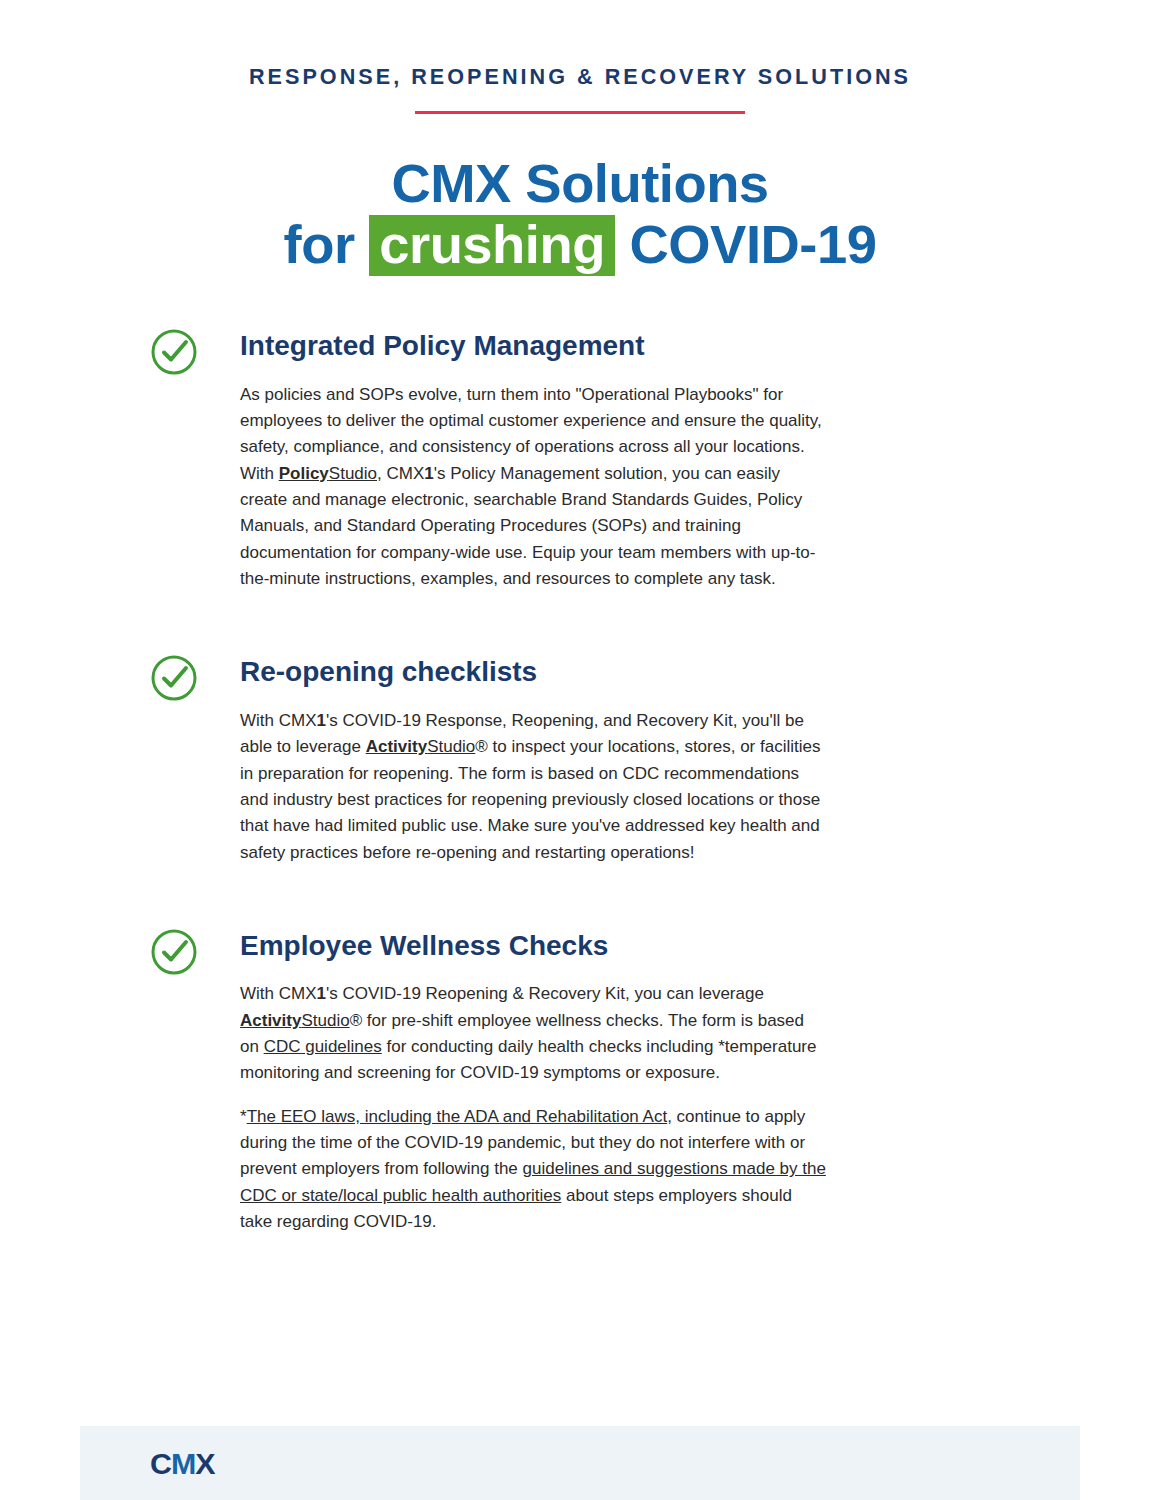Response, Reopening & Recovery Solutions
CMX Solutions
for crushing COVID-19
Integrated Policy Management
As policies and SOPs evolve, turn them into "Operational Playbooks" for employees to deliver the optimal customer experience and ensure the quality, safety, compliance, and consistency of operations across all your locations. With PolicyStudio, CMX1's Policy Management solution, you can easily create and manage electronic, searchable Brand Standards Guides, Policy Manuals, and Standard Operating Procedures (SOPs) and training documentation for company-wide use. Equip your team members with up-to-the-minute instructions, examples, and resources to complete any task.
Re-opening checklists
With CMX1's COVID-19 Response, Reopening, and Recovery Kit, you'll be able to leverage ActivityStudio® to inspect your locations, stores, or facilities in preparation for reopening. The form is based on CDC recommendations and industry best practices for reopening previously closed locations or those that have had limited public use. Make sure you've addressed key health and safety practices before re-opening and restarting operations!
Employee Wellness Checks
With CMX1's COVID-19 Reopening & Recovery Kit, you can leverage ActivityStudio® for pre-shift employee wellness checks. The form is based on CDC guidelines for conducting daily health checks including *temperature monitoring and screening for COVID-19 symptoms or exposure.
*The EEO laws, including the ADA and Rehabilitation Act, continue to apply during the time of the COVID-19 pandemic, but they do not interfere with or prevent employers from following the guidelines and suggestions made by the CDC or state/local public health authorities about steps employers should take regarding COVID-19.
CMX